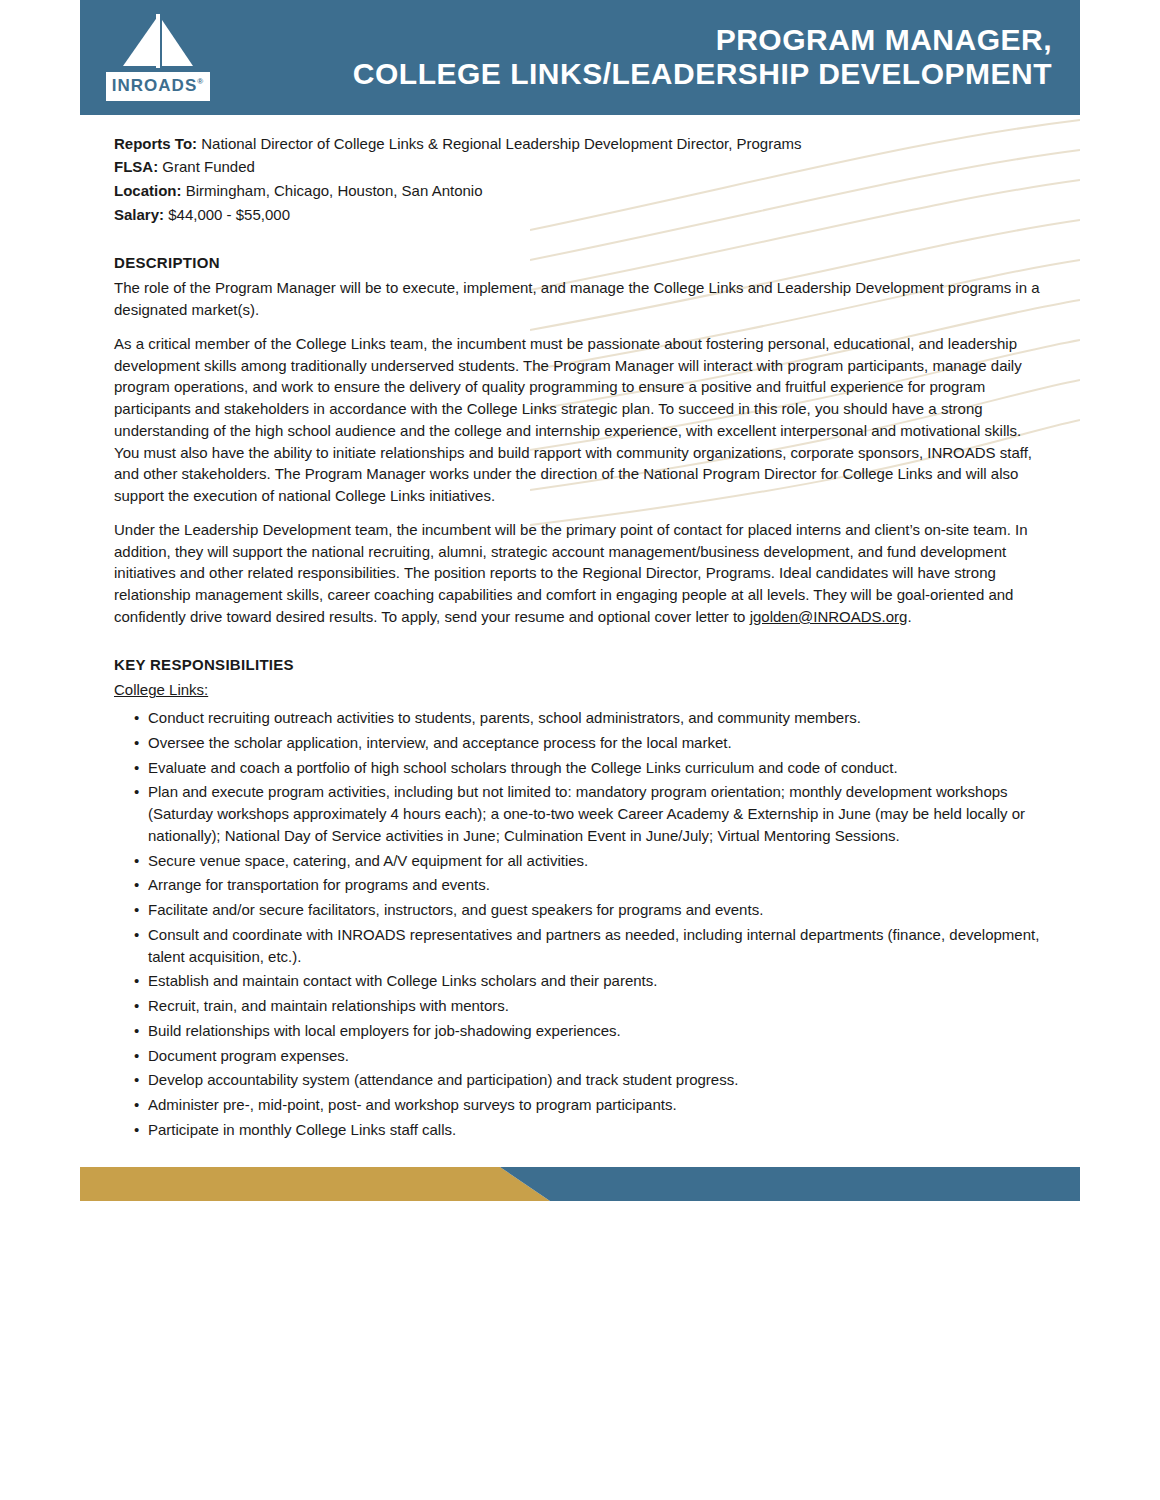INROADS®
Program Manager,College Links/Leadership Development
Reports To: National Director of College Links & Regional Leadership Development Director, Programs
FLSA: Grant Funded
Location: Birmingham, Chicago, Houston, San Antonio
Salary: $44,000 - $55,000
Description
The role of the Program Manager will be to execute, implement, and manage the College Links and Leadership Development programs in a designated market(s).
As a critical member of the College Links team, the incumbent must be passionate about fostering personal, educational, and leadership development skills among traditionally underserved students. The Program Manager will interact with program participants, manage daily program operations, and work to ensure the delivery of quality programming to ensure a positive and fruitful experience for program participants and stakeholders in accordance with the College Links strategic plan. To succeed in this role, you should have a strong understanding of the high school audience and the college and internship experience, with excellent interpersonal and motivational skills. You must also have the ability to initiate relationships and build rapport with community organizations, corporate sponsors, INROADS staff, and other stakeholders. The Program Manager works under the direction of the National Program Director for College Links and will also support the execution of national College Links initiatives.
Under the Leadership Development team, the incumbent will be the primary point of contact for placed interns and client’s on-site team. In addition, they will support the national recruiting, alumni, strategic account management/business development, and fund development initiatives and other related responsibilities. The position reports to the Regional Director, Programs. Ideal candidates will have strong relationship management skills, career coaching capabilities and comfort in engaging people at all levels. They will be goal-oriented and confidently drive toward desired results. To apply, send your resume and optional cover letter to jgolden@INROADS.org.
Key Responsibilities
College Links:
Conduct recruiting outreach activities to students, parents, school administrators, and community members.
Oversee the scholar application, interview, and acceptance process for the local market.
Evaluate and coach a portfolio of high school scholars through the College Links curriculum and code of conduct.
Plan and execute program activities, including but not limited to: mandatory program orientation; monthly development workshops (Saturday workshops approximately 4 hours each); a one-to-two week Career Academy & Externship in June (may be held locally or nationally); National Day of Service activities in June; Culmination Event in June/July; Virtual Mentoring Sessions.
Secure venue space, catering, and A/V equipment for all activities.
Arrange for transportation for programs and events.
Facilitate and/or secure facilitators, instructors, and guest speakers for programs and events.
Consult and coordinate with INROADS representatives and partners as needed, including internal departments (finance, development, talent acquisition, etc.).
Establish and maintain contact with College Links scholars and their parents.
Recruit, train, and maintain relationships with mentors.
Build relationships with local employers for job-shadowing experiences.
Document program expenses.
Develop accountability system (attendance and participation) and track student progress.
Administer pre-, mid-point, post- and workshop surveys to program participants.
Participate in monthly College Links staff calls.